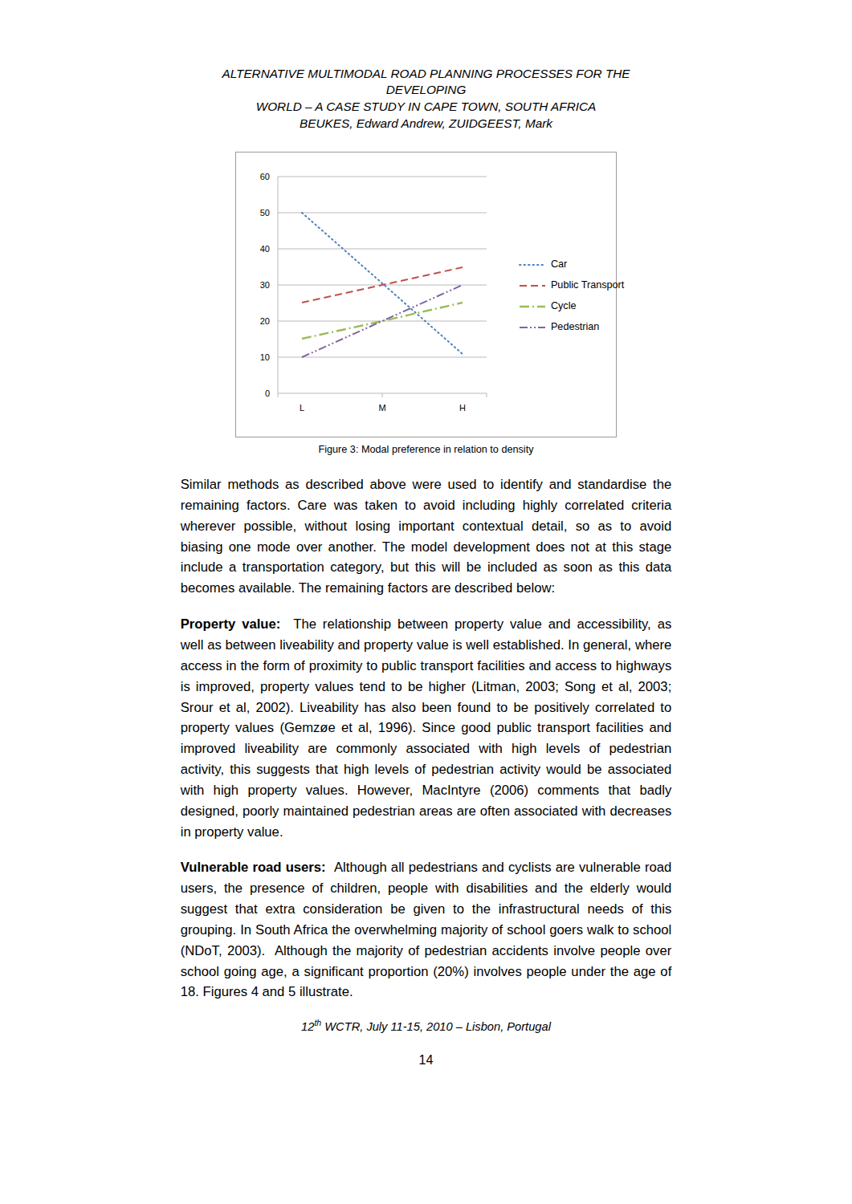ALTERNATIVE MULTIMODAL ROAD PLANNING PROCESSES FOR THE DEVELOPING WORLD – A CASE STUDY IN CAPE TOWN, SOUTH AFRICA BEUKES, Edward Andrew, ZUIDGEEST, Mark
60 50 40 30 20 10 0 L M H
Car
Public Transport
Cycle
Pedestrian
Figure 3: Modal preference in relation to density
Similar methods as described above were used to identify and standardise the remaining factors. Care was taken to avoid including highly correlated criteria wherever possible, without losing important contextual detail, so as to avoid biasing one mode over another. The model development does not at this stage include a transportation category, but this will be included as soon as this data becomes available. The remaining factors are described below:
Property value: The relationship between property value and accessibility, as well as between liveability and property value is well established. In general, where access in the form of proximity to public transport facilities and access to highways is improved, property values tend to be higher (Litman, 2003; Song et al, 2003; Srour et al, 2002). Liveability has also been found to be positively correlated to property values (Gemzøe et al, 1996). Since good public transport facilities and improved liveability are commonly associated with high levels of pedestrian activity, this suggests that high levels of pedestrian activity would be associated with high property values. However, MacIntyre (2006) comments that badly designed, poorly maintained pedestrian areas are often associated with decreases in property value.
Vulnerable road users: Although all pedestrians and cyclists are vulnerable road users, the presence of children, people with disabilities and the elderly would suggest that extra consideration be given to the infrastructural needs of this grouping. In South Africa the overwhelming majority of school goers walk to school (NDoT, 2003). Although the majority of pedestrian accidents involve people over school going age, a significant proportion (20%) involves people under the age of 18. Figures 4 and 5 illustrate.
12th WCTR, July 11-15, 2010 – Lisbon, Portugal
14